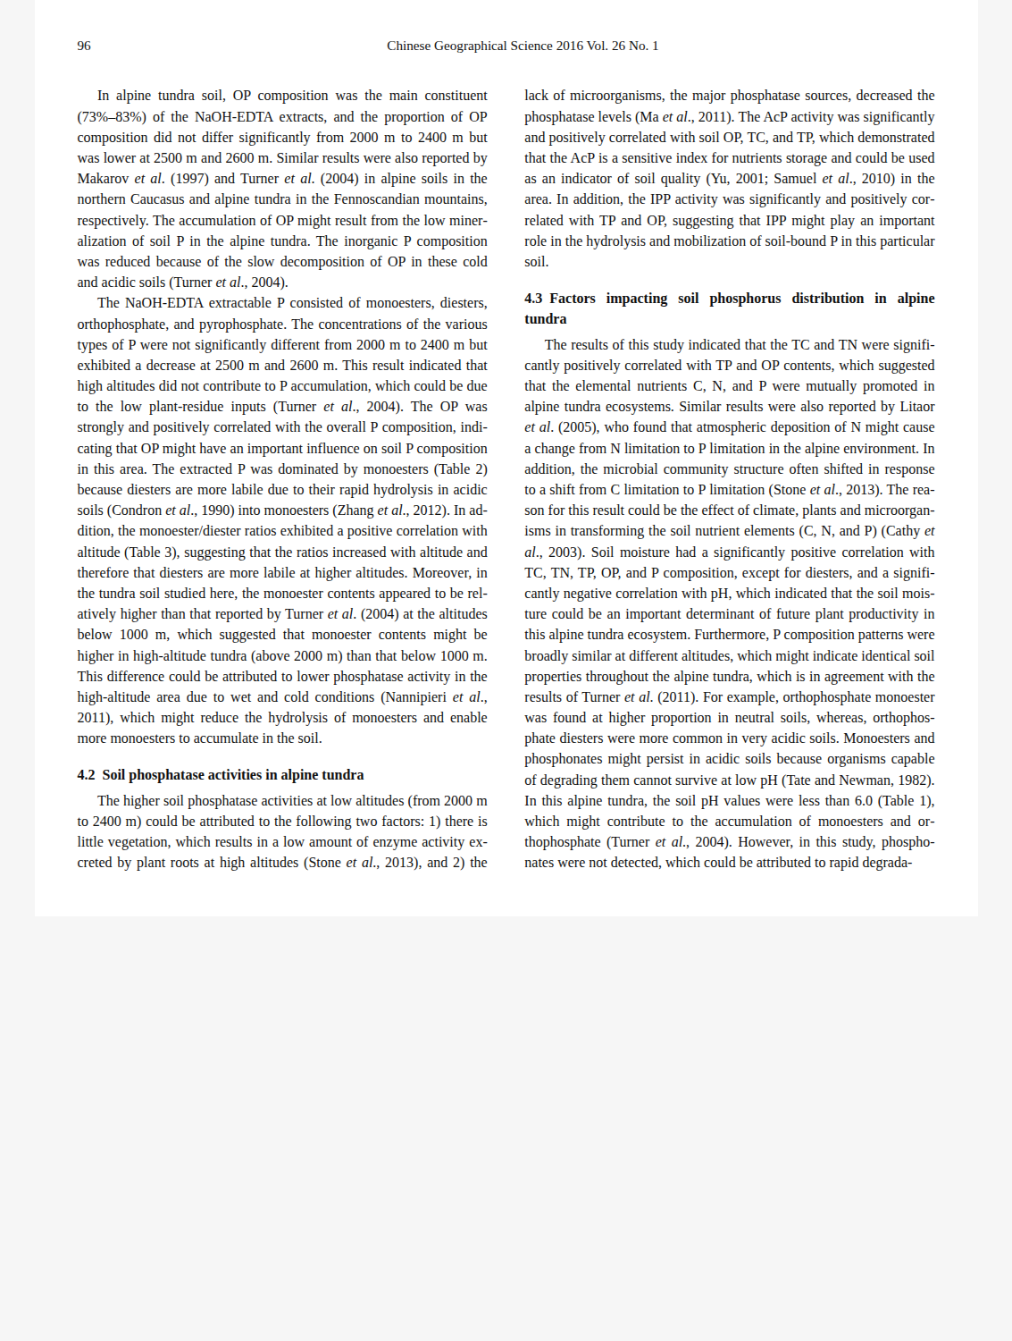96 Chinese Geographical Science 2016 Vol. 26 No. 1
In alpine tundra soil, OP composition was the main constituent (73%–83%) of the NaOH-EDTA extracts, and the proportion of OP composition did not differ significantly from 2000 m to 2400 m but was lower at 2500 m and 2600 m. Similar results were also reported by Makarov et al. (1997) and Turner et al. (2004) in alpine soils in the northern Caucasus and alpine tundra in the Fennoscandian mountains, respectively. The accumulation of OP might result from the low mineralization of soil P in the alpine tundra. The inorganic P composition was reduced because of the slow decomposition of OP in these cold and acidic soils (Turner et al., 2004).
The NaOH-EDTA extractable P consisted of monoesters, diesters, orthophosphate, and pyrophosphate. The concentrations of the various types of P were not significantly different from 2000 m to 2400 m but exhibited a decrease at 2500 m and 2600 m. This result indicated that high altitudes did not contribute to P accumulation, which could be due to the low plant-residue inputs (Turner et al., 2004). The OP was strongly and positively correlated with the overall P composition, indicating that OP might have an important influence on soil P composition in this area. The extracted P was dominated by monoesters (Table 2) because diesters are more labile due to their rapid hydrolysis in acidic soils (Condron et al., 1990) into monoesters (Zhang et al., 2012). In addition, the monoester/diester ratios exhibited a positive correlation with altitude (Table 3), suggesting that the ratios increased with altitude and therefore that diesters are more labile at higher altitudes. Moreover, in the tundra soil studied here, the monoester contents appeared to be relatively higher than that reported by Turner et al. (2004) at the altitudes below 1000 m, which suggested that monoester contents might be higher in high-altitude tundra (above 2000 m) than that below 1000 m. This difference could be attributed to lower phosphatase activity in the high-altitude area due to wet and cold conditions (Nannipieri et al., 2011), which might reduce the hydrolysis of monoesters and enable more monoesters to accumulate in the soil.
4.2 Soil phosphatase activities in alpine tundra
The higher soil phosphatase activities at low altitudes (from 2000 m to 2400 m) could be attributed to the following two factors: 1) there is little vegetation, which results in a low amount of enzyme activity excreted by plant roots at high altitudes (Stone et al., 2013), and 2) the lack of microorganisms, the major phosphatase sources, decreased the phosphatase levels (Ma et al., 2011). The AcP activity was significantly and positively correlated with soil OP, TC, and TP, which demonstrated that the AcP is a sensitive index for nutrients storage and could be used as an indicator of soil quality (Yu, 2001; Samuel et al., 2010) in the area. In addition, the IPP activity was significantly and positively correlated with TP and OP, suggesting that IPP might play an important role in the hydrolysis and mobilization of soil-bound P in this particular soil.
4.3 Factors impacting soil phosphorus distribution in alpine tundra
The results of this study indicated that the TC and TN were significantly positively correlated with TP and OP contents, which suggested that the elemental nutrients C, N, and P were mutually promoted in alpine tundra ecosystems. Similar results were also reported by Litaor et al. (2005), who found that atmospheric deposition of N might cause a change from N limitation to P limitation in the alpine environment. In addition, the microbial community structure often shifted in response to a shift from C limitation to P limitation (Stone et al., 2013). The reason for this result could be the effect of climate, plants and microorganisms in transforming the soil nutrient elements (C, N, and P) (Cathy et al., 2003). Soil moisture had a significantly positive correlation with TC, TN, TP, OP, and P composition, except for diesters, and a significantly negative correlation with pH, which indicated that the soil moisture could be an important determinant of future plant productivity in this alpine tundra ecosystem. Furthermore, P composition patterns were broadly similar at different altitudes, which might indicate identical soil properties throughout the alpine tundra, which is in agreement with the results of Turner et al. (2011). For example, orthophosphate monoester was found at higher proportion in neutral soils, whereas, orthophosphate diesters were more common in very acidic soils. Monoesters and phosphonates might persist in acidic soils because organisms capable of degrading them cannot survive at low pH (Tate and Newman, 1982). In this alpine tundra, the soil pH values were less than 6.0 (Table 1), which might contribute to the accumulation of monoesters and orthophosphate (Turner et al., 2004). However, in this study, phosphonates were not detected, which could be attributed to rapid degrada-